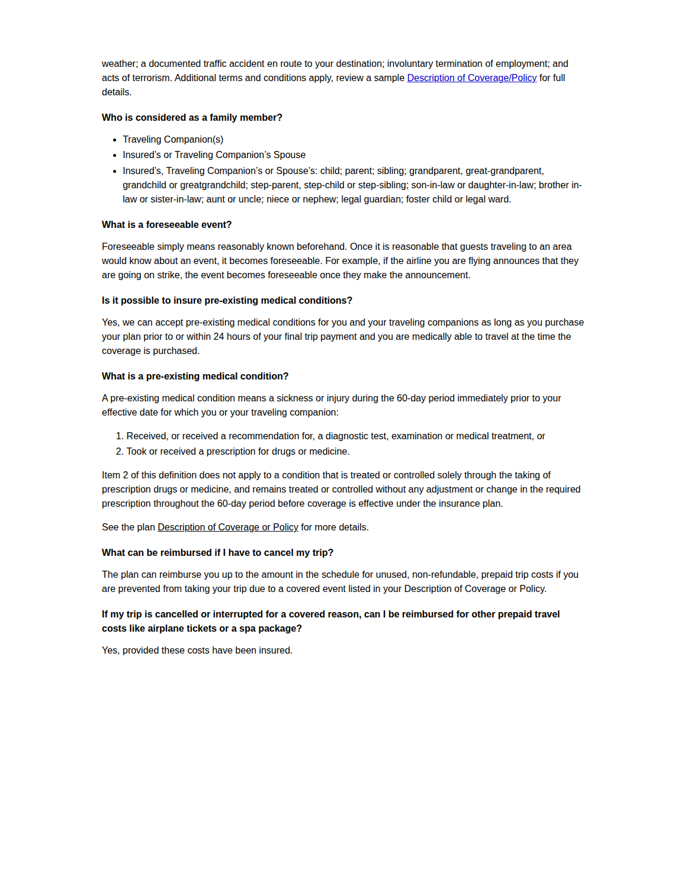weather; a documented traffic accident en route to your destination; involuntary termination of employment; and acts of terrorism. Additional terms and conditions apply, review a sample Description of Coverage/Policy for full details.
Who is considered as a family member?
Traveling Companion(s)
Insured’s or Traveling Companion’s Spouse
Insured’s, Traveling Companion’s or Spouse’s: child; parent; sibling; grandparent, great-grandparent, grandchild or greatgrandchild; step-parent, step-child or step-sibling; son-in-law or daughter-in-law; brother in-law or sister-in-law; aunt or uncle; niece or nephew; legal guardian; foster child or legal ward.
What is a foreseeable event?
Foreseeable simply means reasonably known beforehand. Once it is reasonable that guests traveling to an area would know about an event, it becomes foreseeable. For example, if the airline you are flying announces that they are going on strike, the event becomes foreseeable once they make the announcement.
Is it possible to insure pre-existing medical conditions?
Yes, we can accept pre-existing medical conditions for you and your traveling companions as long as you purchase your plan prior to or within 24 hours of your final trip payment and you are medically able to travel at the time the coverage is purchased.
What is a pre-existing medical condition?
A pre-existing medical condition means a sickness or injury during the 60-day period immediately prior to your effective date for which you or your traveling companion:
Received, or received a recommendation for, a diagnostic test, examination or medical treatment, or
Took or received a prescription for drugs or medicine.
Item 2 of this definition does not apply to a condition that is treated or controlled solely through the taking of prescription drugs or medicine, and remains treated or controlled without any adjustment or change in the required prescription throughout the 60-day period before coverage is effective under the insurance plan.
See the plan Description of Coverage or Policy for more details.
What can be reimbursed if I have to cancel my trip?
The plan can reimburse you up to the amount in the schedule for unused, non-refundable, prepaid trip costs if you are prevented from taking your trip due to a covered event listed in your Description of Coverage or Policy.
If my trip is cancelled or interrupted for a covered reason, can I be reimbursed for other prepaid travel costs like airplane tickets or a spa package?
Yes, provided these costs have been insured.